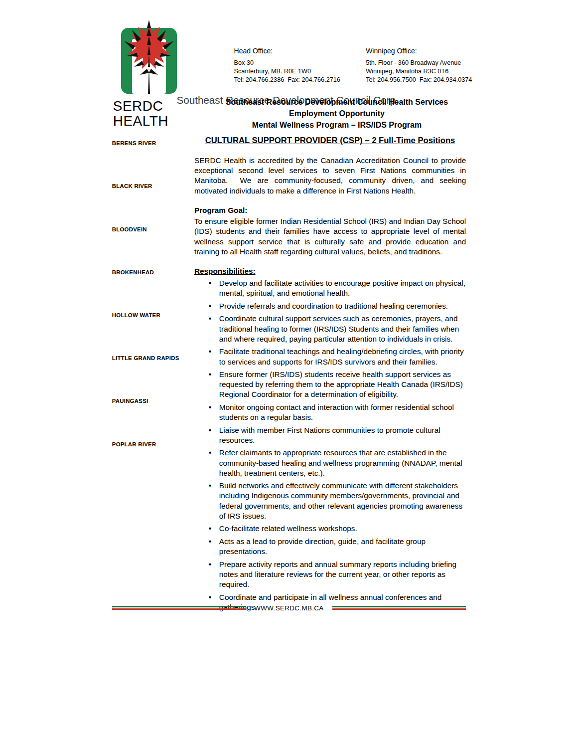SERDC HEALTH
| Head Office: | Winnipeg Office: |
| Box 30 Scanterbury, MB. R0E 1W0 Tel: 204.766.2386 Fax: 204.766.2716 | 5th. Floor - 360 Broadway Avenue Winnipeg, Manitoba R3C 0T6 Tel: 204.956.7500 Fax: 204.934.0374 |
Southeast Resource Development Council Corp.
Southeast Resource Development Council Health Services
Employment Opportunity
Mental Wellness Program – IRS/IDS Program
BERENS RIVER
BLACK RIVER
BLOODVEIN
BROKENHEAD
HOLLOW WATER
LITTLE GRAND RAPIDS
PAUINGASSI
POPLAR RIVER
CULTURAL SUPPORT PROVIDER (CSP) – 2 Full-Time Positions
SERDC Health is accredited by the Canadian Accreditation Council to provide exceptional second level services to seven First Nations communities in Manitoba. We are community-focused, community driven, and seeking motivated individuals to make a difference in First Nations Health.
Program Goal:
To ensure eligible former Indian Residential School (IRS) and Indian Day School (IDS) students and their families have access to appropriate level of mental wellness support service that is culturally safe and provide education and training to all Health staff regarding cultural values, beliefs, and traditions.
Responsibilities:
Develop and facilitate activities to encourage positive impact on physical, mental, spiritual, and emotional health.
Provide referrals and coordination to traditional healing ceremonies.
Coordinate cultural support services such as ceremonies, prayers, and traditional healing to former (IRS/IDS) Students and their families when and where required, paying particular attention to individuals in crisis.
Facilitate traditional teachings and healing/debriefing circles, with priority to services and supports for IRS/IDS survivors and their families.
Ensure former (IRS/IDS) students receive health support services as requested by referring them to the appropriate Health Canada (IRS/IDS) Regional Coordinator for a determination of eligibility.
Monitor ongoing contact and interaction with former residential school students on a regular basis.
Liaise with member First Nations communities to promote cultural resources.
Refer claimants to appropriate resources that are established in the community-based healing and wellness programming (NNADAP, mental health, treatment centers, etc.).
Build networks and effectively communicate with different stakeholders including Indigenous community members/governments, provincial and federal governments, and other relevant agencies promoting awareness of IRS issues.
Co-facilitate related wellness workshops.
Acts as a lead to provide direction, guide, and facilitate group presentations.
Prepare activity reports and annual summary reports including briefing notes and literature reviews for the current year, or other reports as required.
Coordinate and participate in all wellness annual conferences and gatherings.
WWW.SERDC.MB.CA